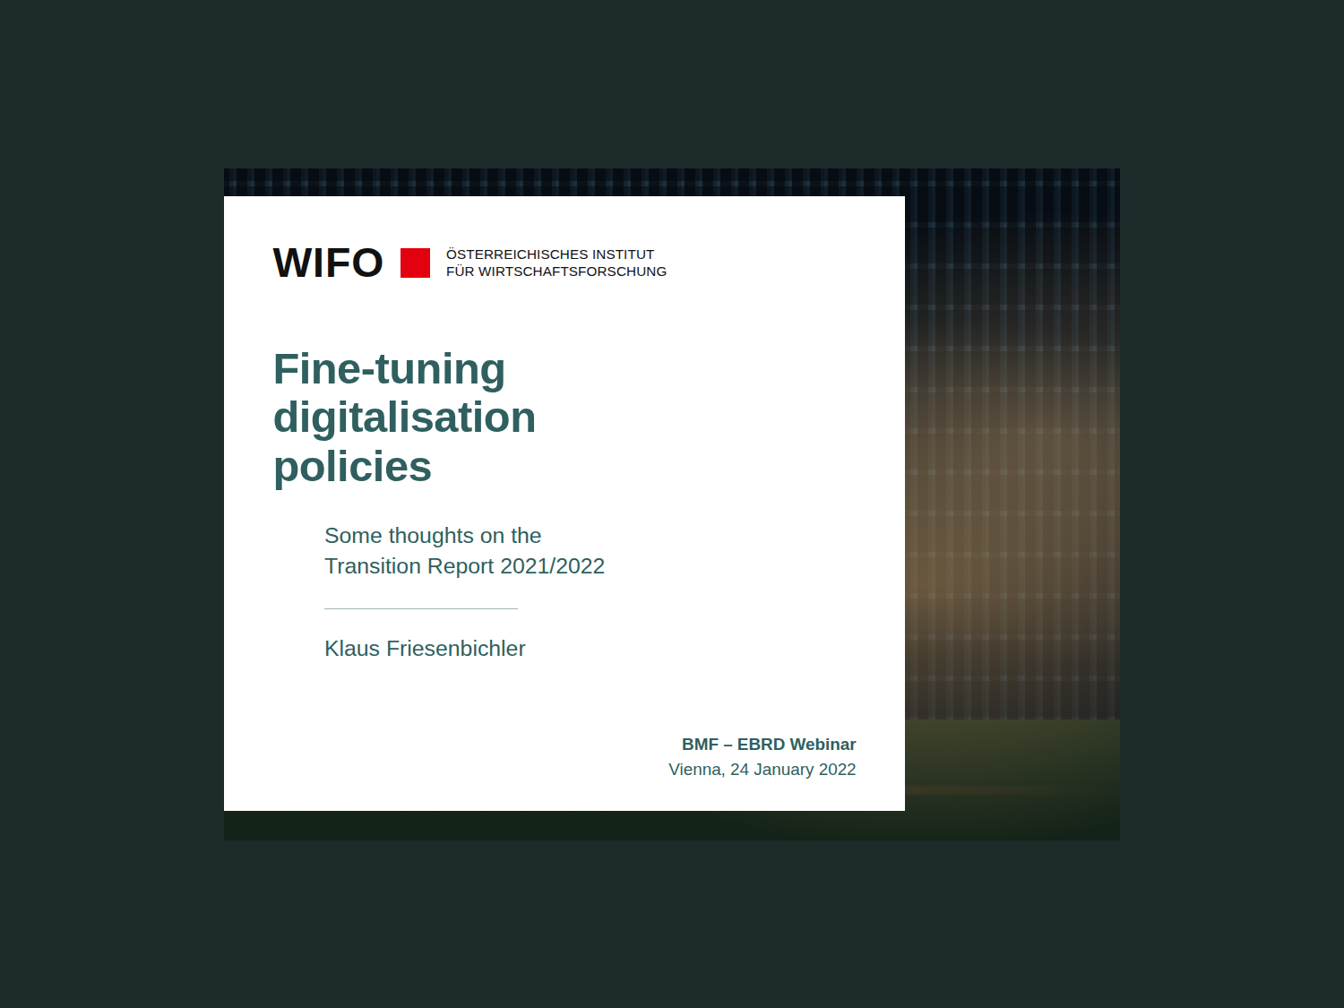WIFO Österreichisches Institut
für Wirtschaftsforschung
Fine-tuning digitalisation policies
Some thoughts on the
Transition Report 2021/2022
Klaus Friesenbichler
BMF – EBRD Webinar
Vienna, 24 January 2022